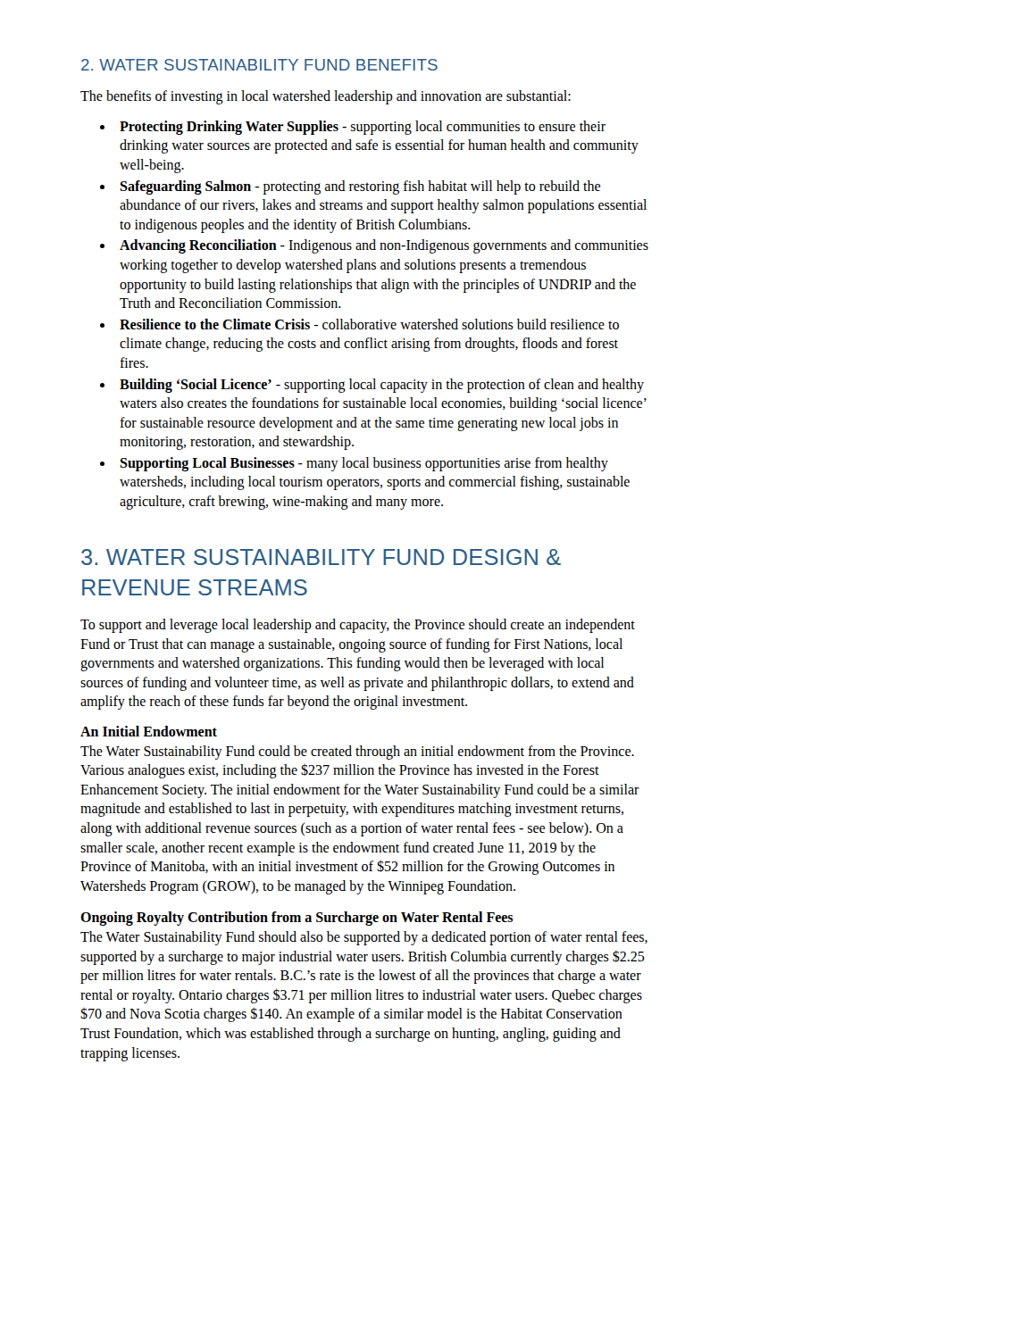2. WATER SUSTAINABILITY FUND BENEFITS
The benefits of investing in local watershed leadership and innovation are substantial:
Protecting Drinking Water Supplies - supporting local communities to ensure their drinking water sources are protected and safe is essential for human health and community well-being.
Safeguarding Salmon - protecting and restoring fish habitat will help to rebuild the abundance of our rivers, lakes and streams and support healthy salmon populations essential to indigenous peoples and the identity of British Columbians.
Advancing Reconciliation - Indigenous and non-Indigenous governments and communities working together to develop watershed plans and solutions presents a tremendous opportunity to build lasting relationships that align with the principles of UNDRIP and the Truth and Reconciliation Commission.
Resilience to the Climate Crisis - collaborative watershed solutions build resilience to climate change, reducing the costs and conflict arising from droughts, floods and forest fires.
Building ‘Social Licence’ - supporting local capacity in the protection of clean and healthy waters also creates the foundations for sustainable local economies, building ‘social licence’ for sustainable resource development and at the same time generating new local jobs in monitoring, restoration, and stewardship.
Supporting Local Businesses - many local business opportunities arise from healthy watersheds, including local tourism operators, sports and commercial fishing, sustainable agriculture, craft brewing, wine-making and many more.
3. WATER SUSTAINABILITY FUND DESIGN & REVENUE STREAMS
To support and leverage local leadership and capacity, the Province should create an independent Fund or Trust that can manage a sustainable, ongoing source of funding for First Nations, local governments and watershed organizations. This funding would then be leveraged with local sources of funding and volunteer time, as well as private and philanthropic dollars, to extend and amplify the reach of these funds far beyond the original investment.
An Initial Endowment
The Water Sustainability Fund could be created through an initial endowment from the Province. Various analogues exist, including the $237 million the Province has invested in the Forest Enhancement Society. The initial endowment for the Water Sustainability Fund could be a similar magnitude and established to last in perpetuity, with expenditures matching investment returns, along with additional revenue sources (such as a portion of water rental fees - see below). On a smaller scale, another recent example is the endowment fund created June 11, 2019 by the Province of Manitoba, with an initial investment of $52 million for the Growing Outcomes in Watersheds Program (GROW), to be managed by the Winnipeg Foundation.
Ongoing Royalty Contribution from a Surcharge on Water Rental Fees
The Water Sustainability Fund should also be supported by a dedicated portion of water rental fees, supported by a surcharge to major industrial water users. British Columbia currently charges $2.25 per million litres for water rentals. B.C.’s rate is the lowest of all the provinces that charge a water rental or royalty. Ontario charges $3.71 per million litres to industrial water users. Quebec charges $70 and Nova Scotia charges $140. An example of a similar model is the Habitat Conservation Trust Foundation, which was established through a surcharge on hunting, angling, guiding and trapping licenses.